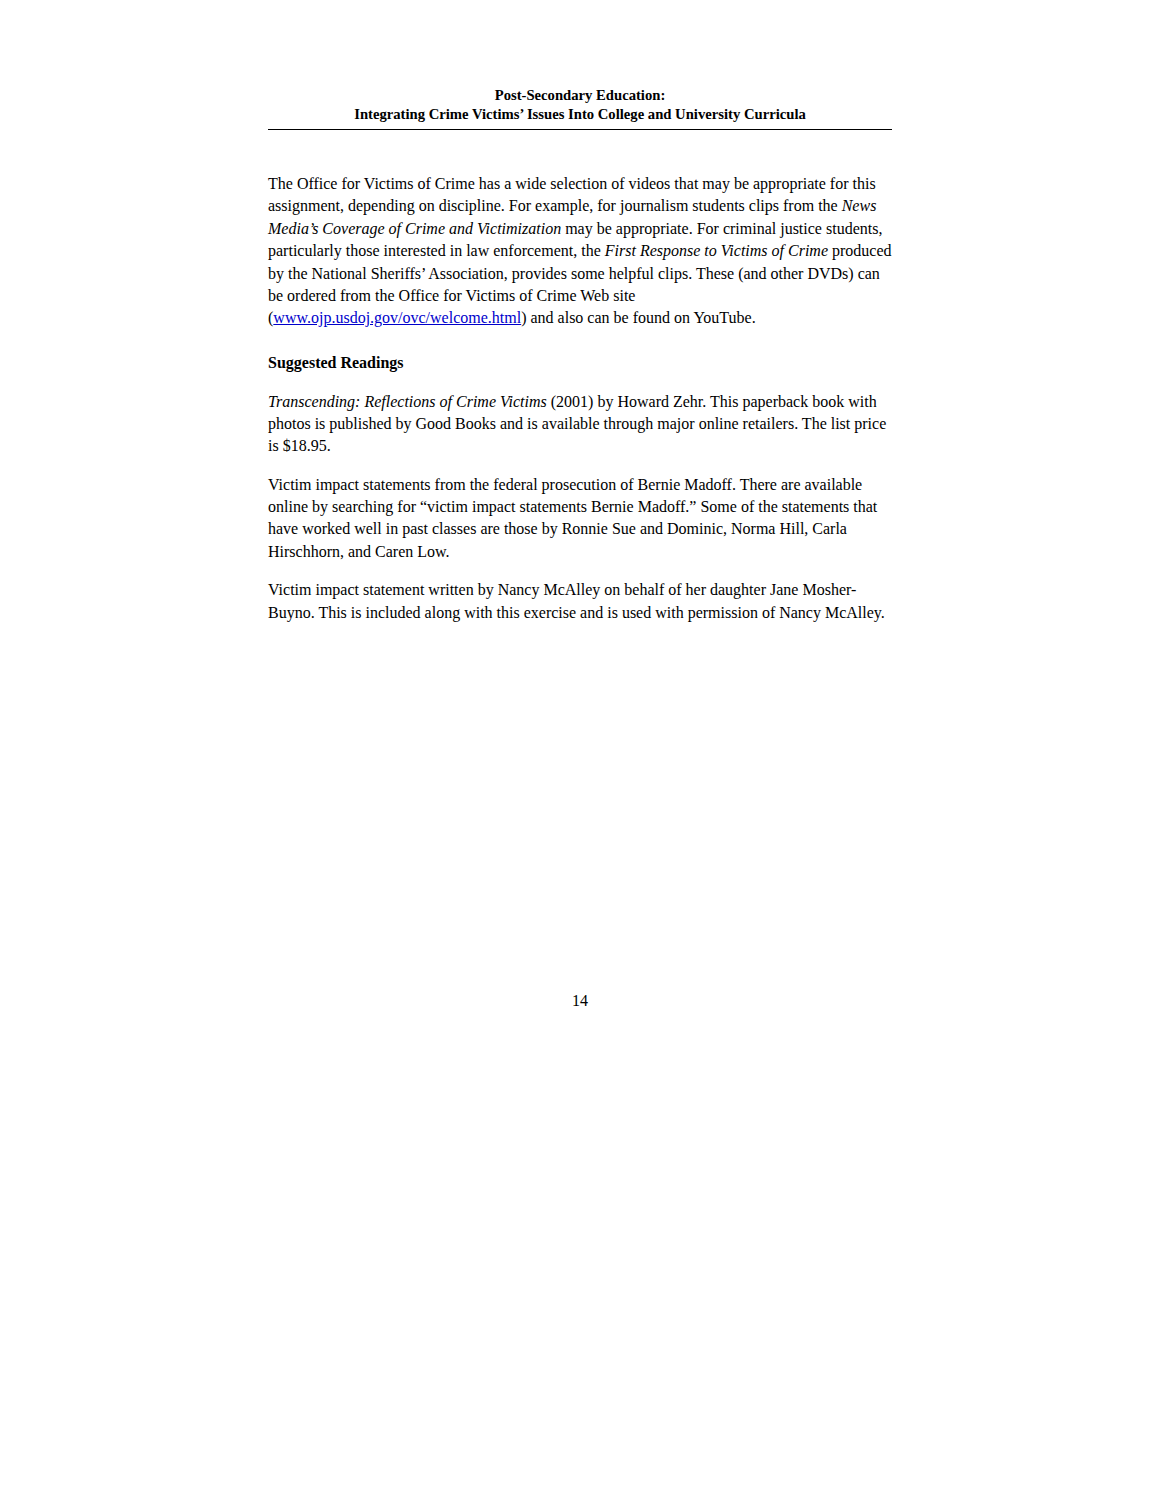Post-Secondary Education: Integrating Crime Victims’ Issues Into College and University Curricula
The Office for Victims of Crime has a wide selection of videos that may be appropriate for this assignment, depending on discipline. For example, for journalism students clips from the News Media’s Coverage of Crime and Victimization may be appropriate. For criminal justice students, particularly those interested in law enforcement, the First Response to Victims of Crime produced by the National Sheriffs’ Association, provides some helpful clips. These (and other DVDs) can be ordered from the Office for Victims of Crime Web site (www.ojp.usdoj.gov/ovc/welcome.html) and also can be found on YouTube.
Suggested Readings
Transcending: Reflections of Crime Victims (2001) by Howard Zehr. This paperback book with photos is published by Good Books and is available through major online retailers. The list price is $18.95.
Victim impact statements from the federal prosecution of Bernie Madoff. There are available online by searching for “victim impact statements Bernie Madoff.” Some of the statements that have worked well in past classes are those by Ronnie Sue and Dominic, Norma Hill, Carla Hirschhorn, and Caren Low.
Victim impact statement written by Nancy McAlley on behalf of her daughter Jane Mosher-Buyno. This is included along with this exercise and is used with permission of Nancy McAlley.
14